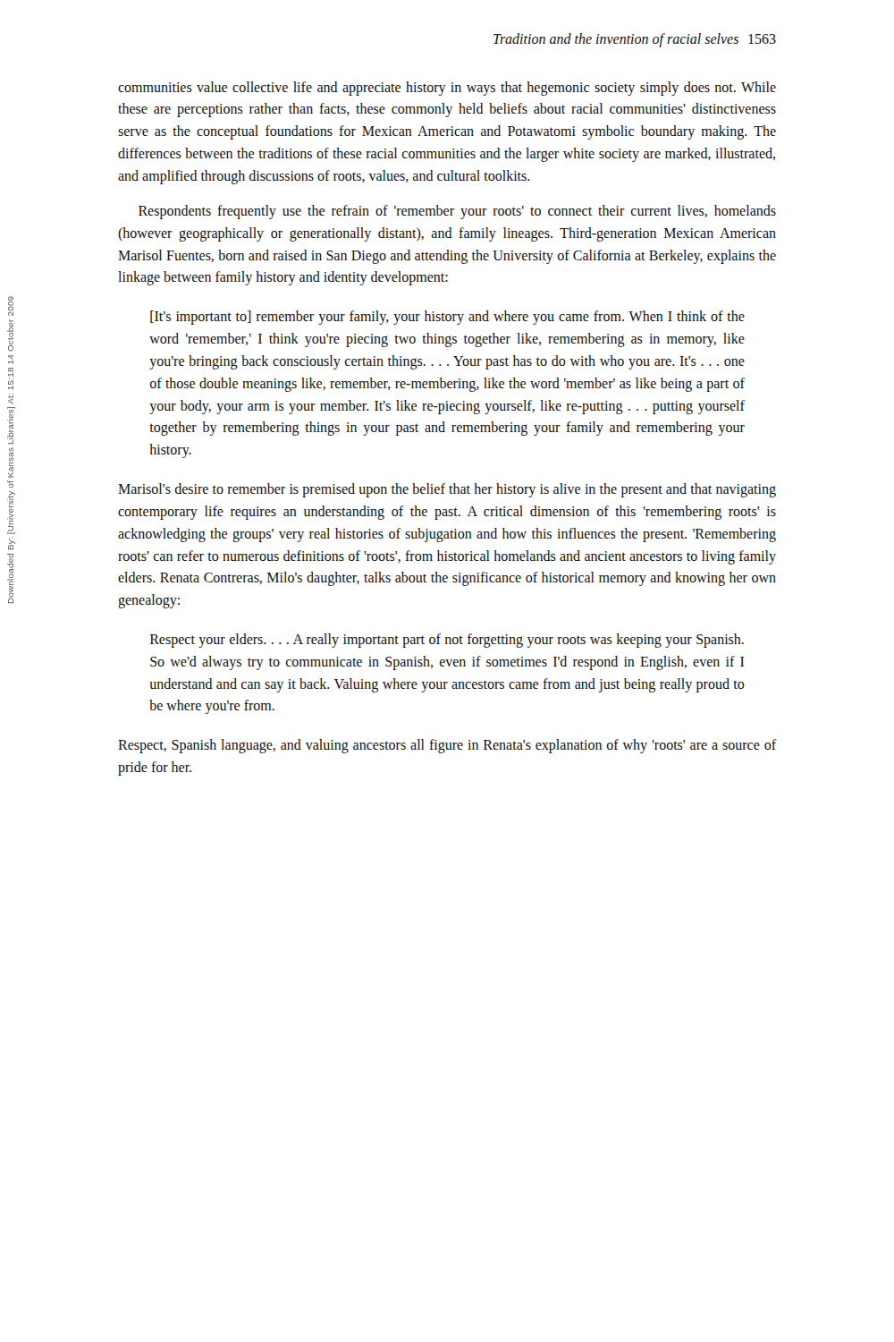Downloaded By: [University of Kansas Libraries] At: 15:18 14 October 2009
Tradition and the invention of racial selves 1563
communities value collective life and appreciate history in ways that hegemonic society simply does not. While these are perceptions rather than facts, these commonly held beliefs about racial communities' distinctiveness serve as the conceptual foundations for Mexican American and Potawatomi symbolic boundary making. The differences between the traditions of these racial communities and the larger white society are marked, illustrated, and amplified through discussions of roots, values, and cultural toolkits.
Respondents frequently use the refrain of 'remember your roots' to connect their current lives, homelands (however geographically or generationally distant), and family lineages. Third-generation Mexican American Marisol Fuentes, born and raised in San Diego and attending the University of California at Berkeley, explains the linkage between family history and identity development:
[It's important to] remember your family, your history and where you came from. When I think of the word 'remember,' I think you're piecing two things together like, remembering as in memory, like you're bringing back consciously certain things. . . . Your past has to do with who you are. It's . . . one of those double meanings like, remember, re-membering, like the word 'member' as like being a part of your body, your arm is your member. It's like re-piecing yourself, like re-putting . . . putting yourself together by remembering things in your past and remembering your family and remembering your history.
Marisol's desire to remember is premised upon the belief that her history is alive in the present and that navigating contemporary life requires an understanding of the past. A critical dimension of this 'remembering roots' is acknowledging the groups' very real histories of subjugation and how this influences the present. 'Remembering roots' can refer to numerous definitions of 'roots', from historical homelands and ancient ancestors to living family elders. Renata Contreras, Milo's daughter, talks about the significance of historical memory and knowing her own genealogy:
Respect your elders. . . . A really important part of not forgetting your roots was keeping your Spanish. So we'd always try to communicate in Spanish, even if sometimes I'd respond in English, even if I understand and can say it back. Valuing where your ancestors came from and just being really proud to be where you're from.
Respect, Spanish language, and valuing ancestors all figure in Renata's explanation of why 'roots' are a source of pride for her.